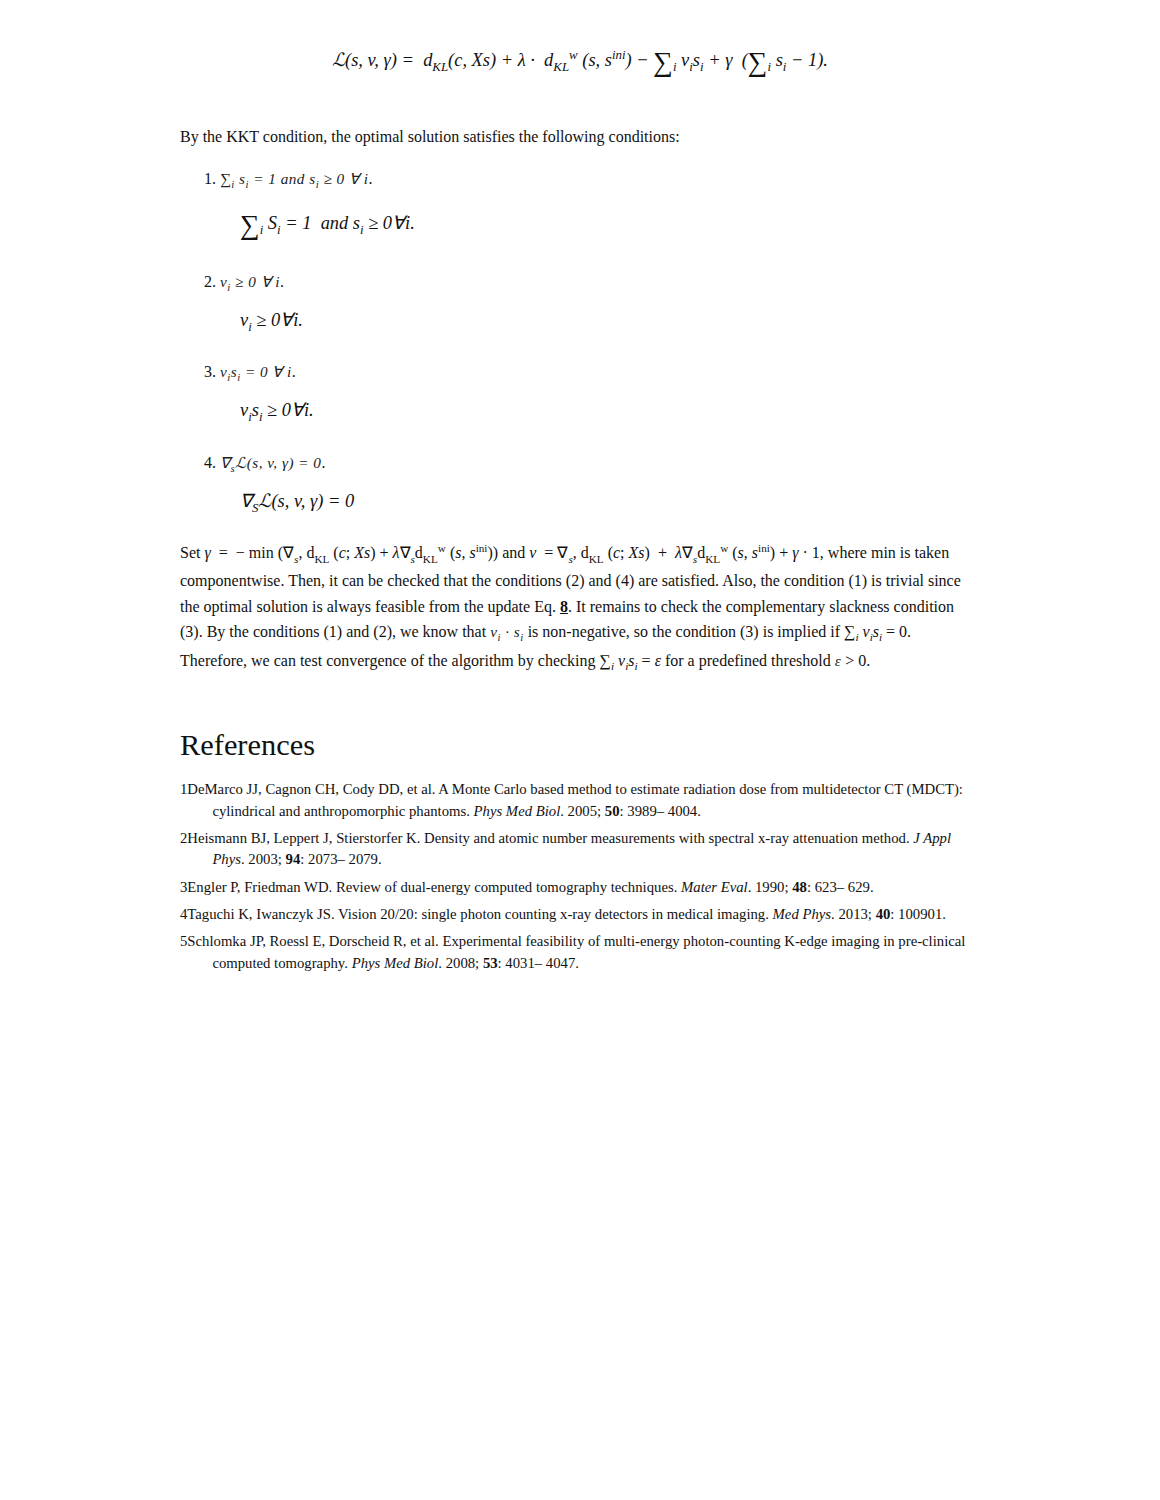ℒ(s, v, γ) = dKL(c, Xs) + λ · dKLw (s, sini) − ∑i visi + γ (∑i si − 1).
By the KKT condition, the optimal solution satisfies the following conditions:
∑i si = 1 and si ≥ 0 ∀ i. ∑i Si = 1 and si ≥ 0∀i.
vi ≥ 0 ∀ i. vi ≥ 0∀i.
visi = 0 ∀ i. visi ≥ 0∀i.
∇sℒ(s, v, γ) = 0. ∇Sℒ(s, v, γ) = 0
Set γ = − min (∇s, dKL (c; Xs) + λ∇sdKLw (s, sini)) and v = ∇s, dKL (c; Xs) + λ∇sdKLw (s, sini) + γ · 1, where min is taken componentwise. Then, it can be checked that the conditions (2) and (4) are satisfied. Also, the condition (1) is trivial since the optimal solution is always feasible from the update Eq. 8. It remains to check the complementary slackness condition (3). By the conditions (1) and (2), we know that vi · si is non-negative, so the condition (3) is implied if ∑i visi = 0. Therefore, we can test convergence of the algorithm by checking ∑i visi = ε for a predefined threshold ε > 0.
References
1DeMarco JJ, Cagnon CH, Cody DD, et al. A Monte Carlo based method to estimate radiation dose from multidetector CT (MDCT): cylindrical and anthropomorphic phantoms. Phys Med Biol. 2005; 50: 3989– 4004.
2Heismann BJ, Leppert J, Stierstorfer K. Density and atomic number measurements with spectral x-ray attenuation method. J Appl Phys. 2003; 94: 2073– 2079.
3Engler P, Friedman WD. Review of dual-energy computed tomography techniques. Mater Eval. 1990; 48: 623– 629.
4Taguchi K, Iwanczyk JS. Vision 20/20: single photon counting x-ray detectors in medical imaging. Med Phys. 2013; 40: 100901.
5Schlomka JP, Roessl E, Dorscheid R, et al. Experimental feasibility of multi-energy photon-counting K-edge imaging in pre-clinical computed tomography. Phys Med Biol. 2008; 53: 4031– 4047.